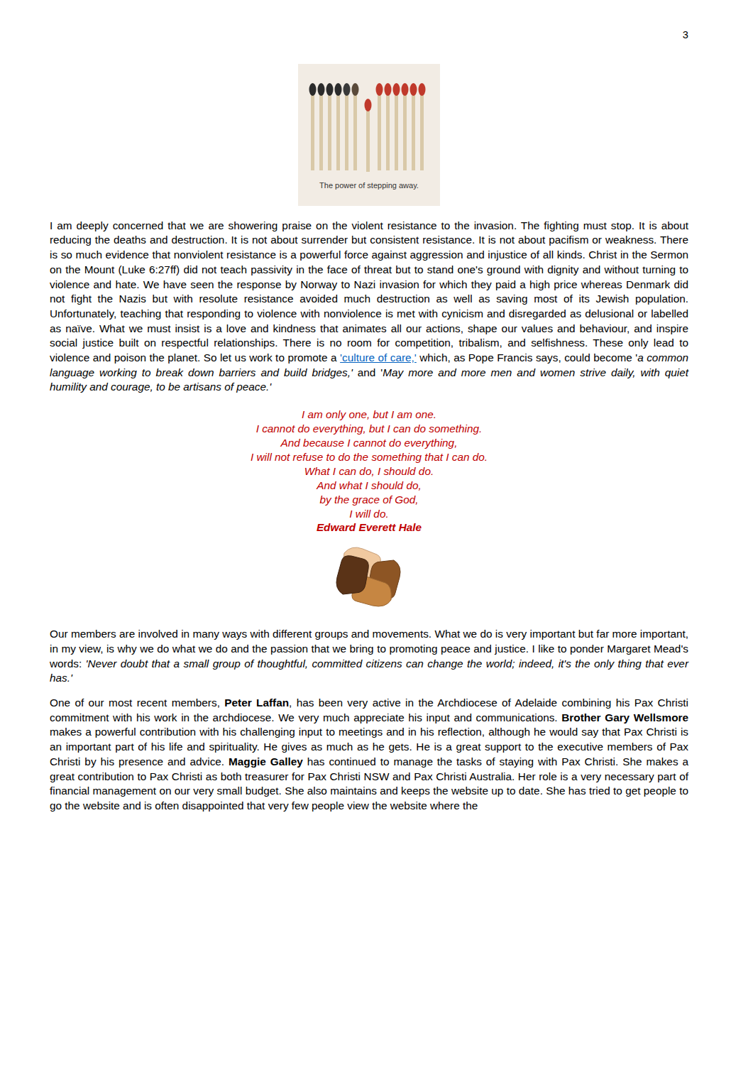3
The power of stepping away.
I am deeply concerned that we are showering praise on the violent resistance to the invasion. The fighting must stop. It is about reducing the deaths and destruction. It is not about surrender but consistent resistance. It is not about pacifism or weakness. There is so much evidence that nonviolent resistance is a powerful force against aggression and injustice of all kinds. Christ in the Sermon on the Mount (Luke 6:27ff) did not teach passivity in the face of threat but to stand one's ground with dignity and without turning to violence and hate. We have seen the response by Norway to Nazi invasion for which they paid a high price whereas Denmark did not fight the Nazis but with resolute resistance avoided much destruction as well as saving most of its Jewish population. Unfortunately, teaching that responding to violence with nonviolence is met with cynicism and disregarded as delusional or labelled as naïve. What we must insist is a love and kindness that animates all our actions, shape our values and behaviour, and inspire social justice built on respectful relationships. There is no room for competition, tribalism, and selfishness. These only lead to violence and poison the planet. So let us work to promote a 'culture of care,' which, as Pope Francis says, could become 'a common language working to break down barriers and build bridges,' and 'May more and more men and women strive daily, with quiet humility and courage, to be artisans of peace.'
I am only one, but I am one.
I cannot do everything, but I can do something.
And because I cannot do everything,
I will not refuse to do the something that I can do.
What I can do, I should do.
And what I should do,
by the grace of God,
I will do.
Edward Everett Hale
Our members are involved in many ways with different groups and movements. What we do is very important but far more important, in my view, is why we do what we do and the passion that we bring to promoting peace and justice. I like to ponder Margaret Mead's words: 'Never doubt that a small group of thoughtful, committed citizens can change the world; indeed, it's the only thing that ever has.'
One of our most recent members, Peter Laffan, has been very active in the Archdiocese of Adelaide combining his Pax Christi commitment with his work in the archdiocese. We very much appreciate his input and communications. Brother Gary Wellsmore makes a powerful contribution with his challenging input to meetings and in his reflection, although he would say that Pax Christi is an important part of his life and spirituality. He gives as much as he gets. He is a great support to the executive members of Pax Christi by his presence and advice. Maggie Galley has continued to manage the tasks of staying with Pax Christi. She makes a great contribution to Pax Christi as both treasurer for Pax Christi NSW and Pax Christi Australia. Her role is a very necessary part of financial management on our very small budget. She also maintains and keeps the website up to date. She has tried to get people to go the website and is often disappointed that very few people view the website where the